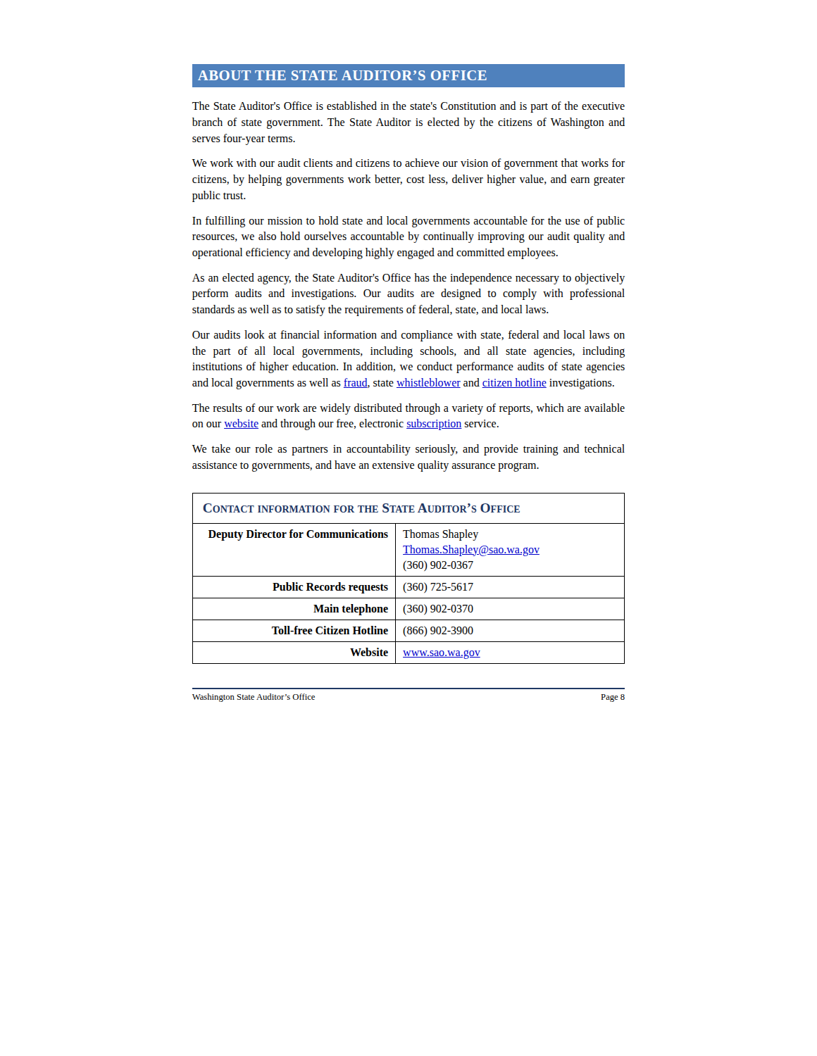About the State Auditor’s Office
The State Auditor's Office is established in the state's Constitution and is part of the executive branch of state government. The State Auditor is elected by the citizens of Washington and serves four-year terms.
We work with our audit clients and citizens to achieve our vision of government that works for citizens, by helping governments work better, cost less, deliver higher value, and earn greater public trust.
In fulfilling our mission to hold state and local governments accountable for the use of public resources, we also hold ourselves accountable by continually improving our audit quality and operational efficiency and developing highly engaged and committed employees.
As an elected agency, the State Auditor's Office has the independence necessary to objectively perform audits and investigations. Our audits are designed to comply with professional standards as well as to satisfy the requirements of federal, state, and local laws.
Our audits look at financial information and compliance with state, federal and local laws on the part of all local governments, including schools, and all state agencies, including institutions of higher education. In addition, we conduct performance audits of state agencies and local governments as well as fraud, state whistleblower and citizen hotline investigations.
The results of our work are widely distributed through a variety of reports, which are available on our website and through our free, electronic subscription service.
We take our role as partners in accountability seriously, and provide training and technical assistance to governments, and have an extensive quality assurance program.
Contact information for the State Auditor’s Office
| Deputy Director for Communications | Thomas Shapley Thomas.Shapley@sao.wa.gov (360) 902-0367 |
| Public Records requests | (360) 725-5617 |
| Main telephone | (360) 902-0370 |
| Toll-free Citizen Hotline | (866) 902-3900 |
| Website | www.sao.wa.gov |
Washington State Auditor’s Office Page 8